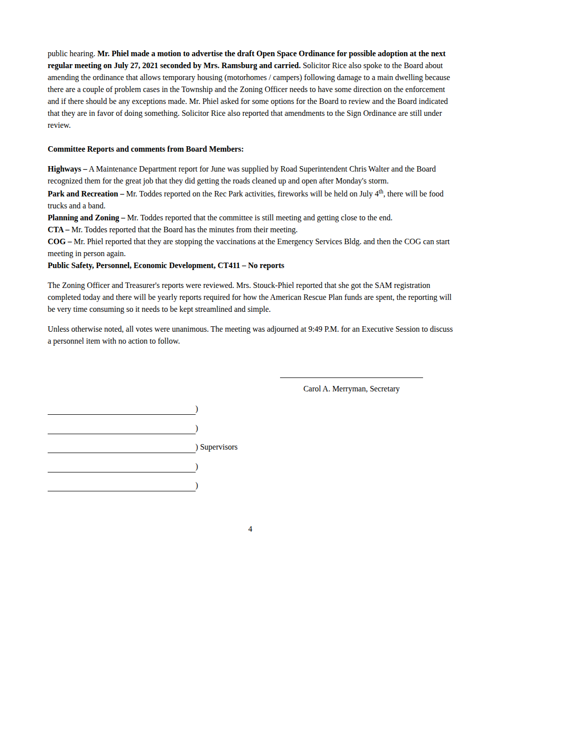public hearing. Mr. Phiel made a motion to advertise the draft Open Space Ordinance for possible adoption at the next regular meeting on July 27, 2021 seconded by Mrs. Ramsburg and carried. Solicitor Rice also spoke to the Board about amending the ordinance that allows temporary housing (motorhomes / campers) following damage to a main dwelling because there are a couple of problem cases in the Township and the Zoning Officer needs to have some direction on the enforcement and if there should be any exceptions made. Mr. Phiel asked for some options for the Board to review and the Board indicated that they are in favor of doing something. Solicitor Rice also reported that amendments to the Sign Ordinance are still under review.
Committee Reports and comments from Board Members:
Highways – A Maintenance Department report for June was supplied by Road Superintendent Chris Walter and the Board recognized them for the great job that they did getting the roads cleaned up and open after Monday's storm.
Park and Recreation – Mr. Toddes reported on the Rec Park activities, fireworks will be held on July 4th, there will be food trucks and a band.
Planning and Zoning – Mr. Toddes reported that the committee is still meeting and getting close to the end.
CTA – Mr. Toddes reported that the Board has the minutes from their meeting.
COG – Mr. Phiel reported that they are stopping the vaccinations at the Emergency Services Bldg. and then the COG can start meeting in person again.
Public Safety, Personnel, Economic Development, CT411 – No reports
The Zoning Officer and Treasurer's reports were reviewed. Mrs. Stouck-Phiel reported that she got the SAM registration completed today and there will be yearly reports required for how the American Rescue Plan funds are spent, the reporting will be very time consuming so it needs to be kept streamlined and simple.
Unless otherwise noted, all votes were unanimous. The meeting was adjourned at 9:49 P.M. for an Executive Session to discuss a personnel item with no action to follow.
Carol A. Merryman, Secretary
)
)
) Supervisors
)
)
4